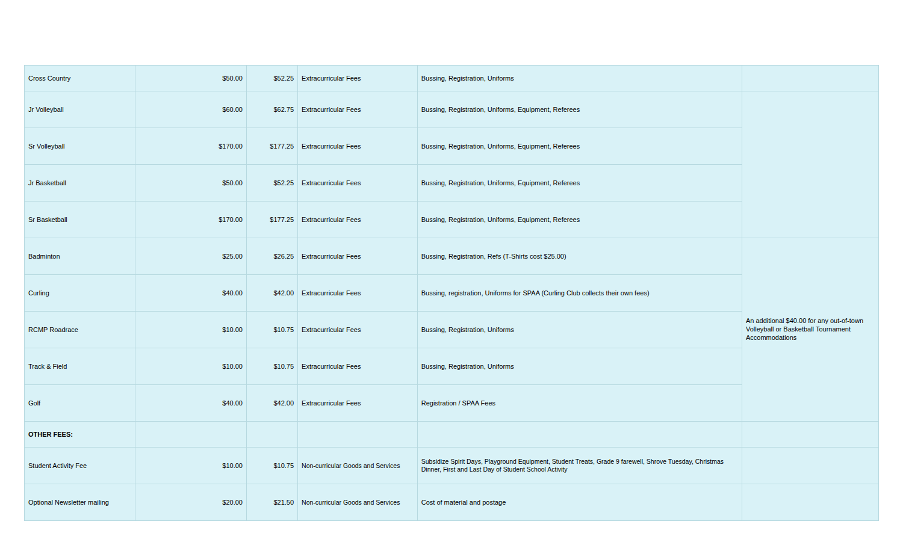| Cross Country | $50.00 | $52.25 | Extracurricular Fees | Bussing, Registration, Uniforms | |
| Jr Volleyball | $60.00 | $62.75 | Extracurricular Fees | Bussing, Registration, Uniforms, Equipment, Referees | |
| Sr Volleyball | $170.00 | $177.25 | Extracurricular Fees | Bussing, Registration, Uniforms, Equipment, Referees |
| Jr Basketball | $50.00 | $52.25 | Extracurricular Fees | Bussing, Registration, Uniforms, Equipment, Referees |
| Sr Basketball | $170.00 | $177.25 | Extracurricular Fees | Bussing, Registration, Uniforms, Equipment, Referees |
| Badminton | $25.00 | $26.25 | Extracurricular Fees | Bussing, Registration, Refs (T-Shirts cost $25.00) | An additional $40.00 for any out-of-town Volleyball or Basketball Tournament Accommodations |
| Curling | $40.00 | $42.00 | Extracurricular Fees | Bussing, registration, Uniforms for SPAA (Curling Club collects their own fees) |
| RCMP Roadrace | $10.00 | $10.75 | Extracurricular Fees | Bussing, Registration, Uniforms |
| Track & Field | $10.00 | $10.75 | Extracurricular Fees | Bussing, Registration, Uniforms |
| Golf | $40.00 | $42.00 | Extracurricular Fees | Registration / SPAA Fees |
| OTHER FEES: | | | | | |
| Student Activity Fee | $10.00 | $10.75 | Non-curricular Goods and Services | Subsidize Spirit Days, Playground Equipment, Student Treats, Grade 9 farewell, Shrove Tuesday, Christmas Dinner, First and Last Day of Student School Activity | |
| Optional Newsletter mailing | $20.00 | $21.50 | Non-curricular Goods and Services | Cost of material and postage | |